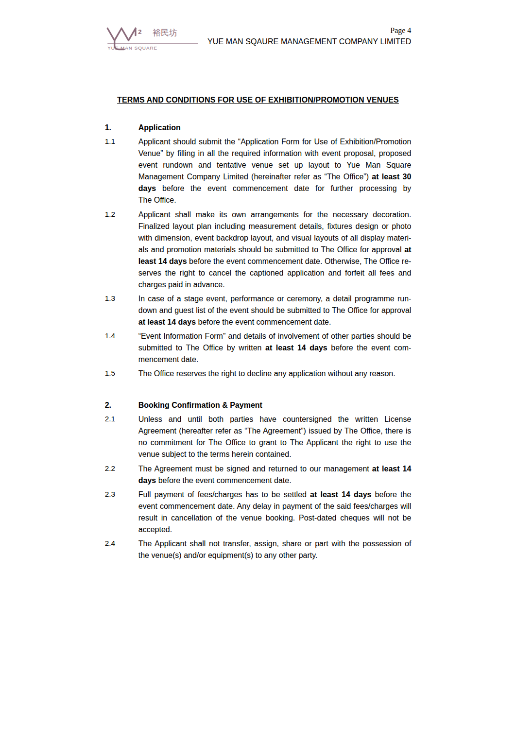2 裕民坊 YUE MAN SQUARE
Page 4
YUE MAN SQAURE MANAGEMENT COMPANY LIMITED
TERMS AND CONDITIONS FOR USE OF EXHIBITION/PROMOTION VENUES
1. Application
1.1 Applicant should submit the “Application Form for Use of Exhibition/Promotion Venue” by filling in all the required information with event proposal, proposed event rundown and tentative venue set up layout to Yue Man Square Management Company Limited (hereinafter refer as “The Office”) at least 30 days before the event commencement date for further processing by The Office.
1.2 Applicant shall make its own arrangements for the necessary decoration. Finalized layout plan including measurement details, fixtures design or photo with dimension, event backdrop layout, and visual layouts of all display materials and promotion materials should be submitted to The Office for approval at least 14 days before the event commencement date. Otherwise, The Office reserves the right to cancel the captioned application and forfeit all fees and charges paid in advance.
1.3 In case of a stage event, performance or ceremony, a detail programme rundown and guest list of the event should be submitted to The Office for approval at least 14 days before the event commencement date.
1.4 “Event Information Form” and details of involvement of other parties should be submitted to The Office by written at least 14 days before the event commencement date.
1.5 The Office reserves the right to decline any application without any reason.
2. Booking Confirmation & Payment
2.1 Unless and until both parties have countersigned the written License Agreement (hereafter refer as “The Agreement”) issued by The Office, there is no commitment for The Office to grant to The Applicant the right to use the venue subject to the terms herein contained.
2.2 The Agreement must be signed and returned to our management at least 14 days before the event commencement date.
2.3 Full payment of fees/charges has to be settled at least 14 days before the event commencement date. Any delay in payment of the said fees/charges will result in cancellation of the venue booking. Post-dated cheques will not be accepted.
2.4 The Applicant shall not transfer, assign, share or part with the possession of the venue(s) and/or equipment(s) to any other party.